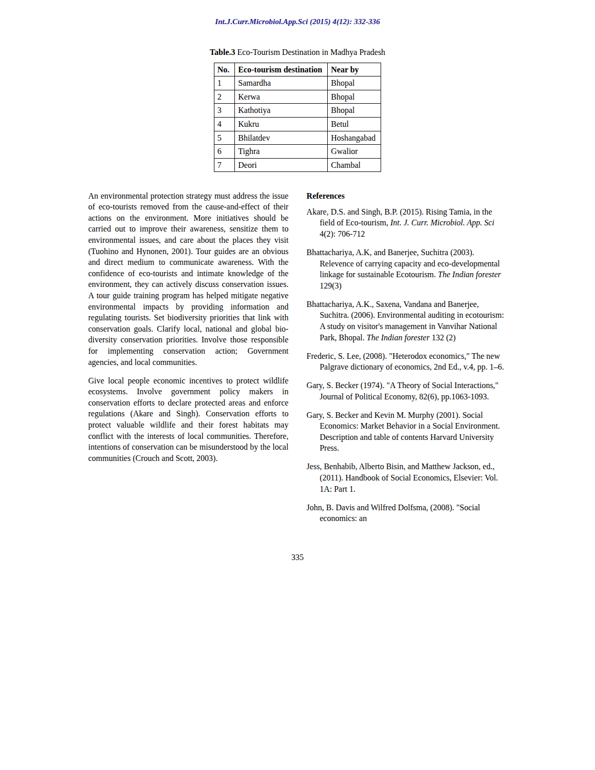Int.J.Curr.Microbiol.App.Sci (2015) 4(12): 332-336
Table.3 Eco-Tourism Destination in Madhya Pradesh
| No. | Eco-tourism destination | Near by |
| --- | --- | --- |
| 1 | Samardha | Bhopal |
| 2 | Kerwa | Bhopal |
| 3 | Kathotiya | Bhopal |
| 4 | Kukru | Betul |
| 5 | Bhilatdev | Hoshangabad |
| 6 | Tighra | Gwalior |
| 7 | Deori | Chambal |
An environmental protection strategy must address the issue of eco-tourists removed from the cause-and-effect of their actions on the environment. More initiatives should be carried out to improve their awareness, sensitize them to environmental issues, and care about the places they visit (Tuohino and Hynonen, 2001). Tour guides are an obvious and direct medium to communicate awareness. With the confidence of eco-tourists and intimate knowledge of the environment, they can actively discuss conservation issues. A tour guide training program has helped mitigate negative environmental impacts by providing information and regulating tourists. Set biodiversity priorities that link with conservation goals. Clarify local, national and global bio-diversity conservation priorities. Involve those responsible for implementing conservation action; Government agencies, and local communities.
Give local people economic incentives to protect wildlife ecosystems. Involve government policy makers in conservation efforts to declare protected areas and enforce regulations (Akare and Singh). Conservation efforts to protect valuable wildlife and their forest habitats may conflict with the interests of local communities. Therefore, intentions of conservation can be misunderstood by the local communities (Crouch and Scott, 2003).
References
Akare, D.S. and Singh, B.P. (2015). Rising Tamia, in the field of Eco-tourism, Int. J. Curr. Microbiol. App. Sci 4(2): 706-712
Bhattachariya, A.K, and Banerjee, Suchitra (2003). Relevence of carrying capacity and eco-developmental linkage for sustainable Ecotourism. The Indian forester 129(3)
Bhattachariya, A.K., Saxena, Vandana and Banerjee, Suchitra. (2006). Environmental auditing in ecotourism: A study on visitor's management in Vanvihar National Park, Bhopal. The Indian forester 132 (2)
Frederic, S. Lee, (2008). "Heterodox economics," The new Palgrave dictionary of economics, 2nd Ed., v.4, pp. 1–6.
Gary, S. Becker (1974). "A Theory of Social Interactions," Journal of Political Economy, 82(6), pp.1063-1093.
Gary, S. Becker and Kevin M. Murphy (2001). Social Economics: Market Behavior in a Social Environment. Description and table of contents Harvard University Press.
Jess, Benhabib, Alberto Bisin, and Matthew Jackson, ed., (2011). Handbook of Social Economics, Elsevier: Vol. 1A: Part 1.
John, B. Davis and Wilfred Dolfsma, (2008). "Social economics: an
335